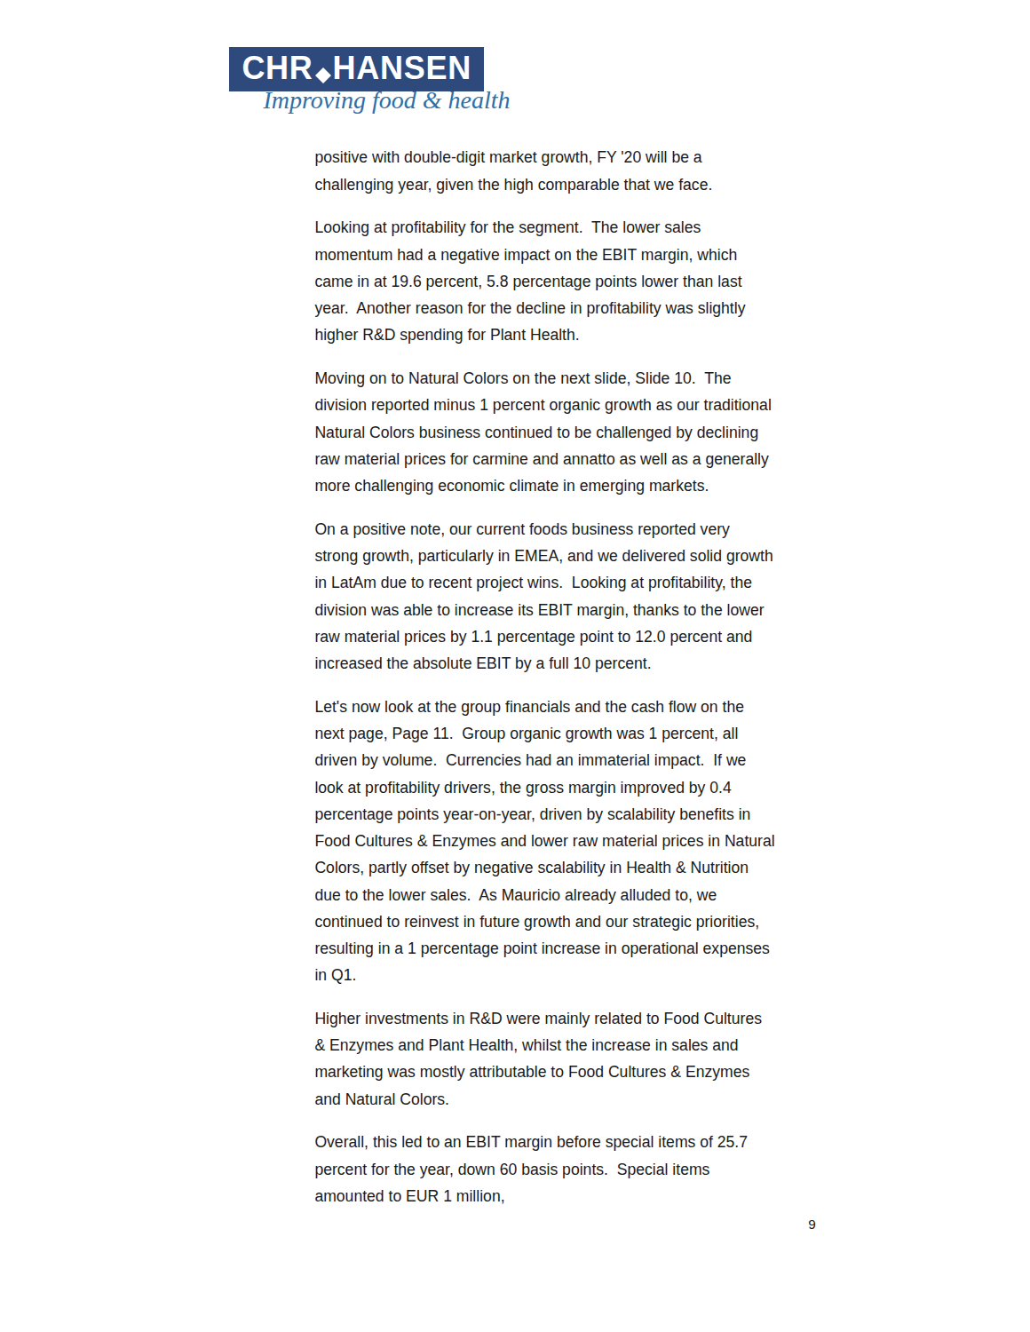CHR HANSEN
Improving food & health
positive with double-digit market growth, FY '20 will be a challenging year, given the high comparable that we face.
Looking at profitability for the segment. The lower sales momentum had a negative impact on the EBIT margin, which came in at 19.6 percent, 5.8 percentage points lower than last year. Another reason for the decline in profitability was slightly higher R&D spending for Plant Health.
Moving on to Natural Colors on the next slide, Slide 10. The division reported minus 1 percent organic growth as our traditional Natural Colors business continued to be challenged by declining raw material prices for carmine and annatto as well as a generally more challenging economic climate in emerging markets.
On a positive note, our current foods business reported very strong growth, particularly in EMEA, and we delivered solid growth in LatAm due to recent project wins. Looking at profitability, the division was able to increase its EBIT margin, thanks to the lower raw material prices by 1.1 percentage point to 12.0 percent and increased the absolute EBIT by a full 10 percent.
Let's now look at the group financials and the cash flow on the next page, Page 11. Group organic growth was 1 percent, all driven by volume. Currencies had an immaterial impact. If we look at profitability drivers, the gross margin improved by 0.4 percentage points year-on-year, driven by scalability benefits in Food Cultures & Enzymes and lower raw material prices in Natural Colors, partly offset by negative scalability in Health & Nutrition due to the lower sales. As Mauricio already alluded to, we continued to reinvest in future growth and our strategic priorities, resulting in a 1 percentage point increase in operational expenses in Q1.
Higher investments in R&D were mainly related to Food Cultures & Enzymes and Plant Health, whilst the increase in sales and marketing was mostly attributable to Food Cultures & Enzymes and Natural Colors.
Overall, this led to an EBIT margin before special items of 25.7 percent for the year, down 60 basis points. Special items amounted to EUR 1 million,
9